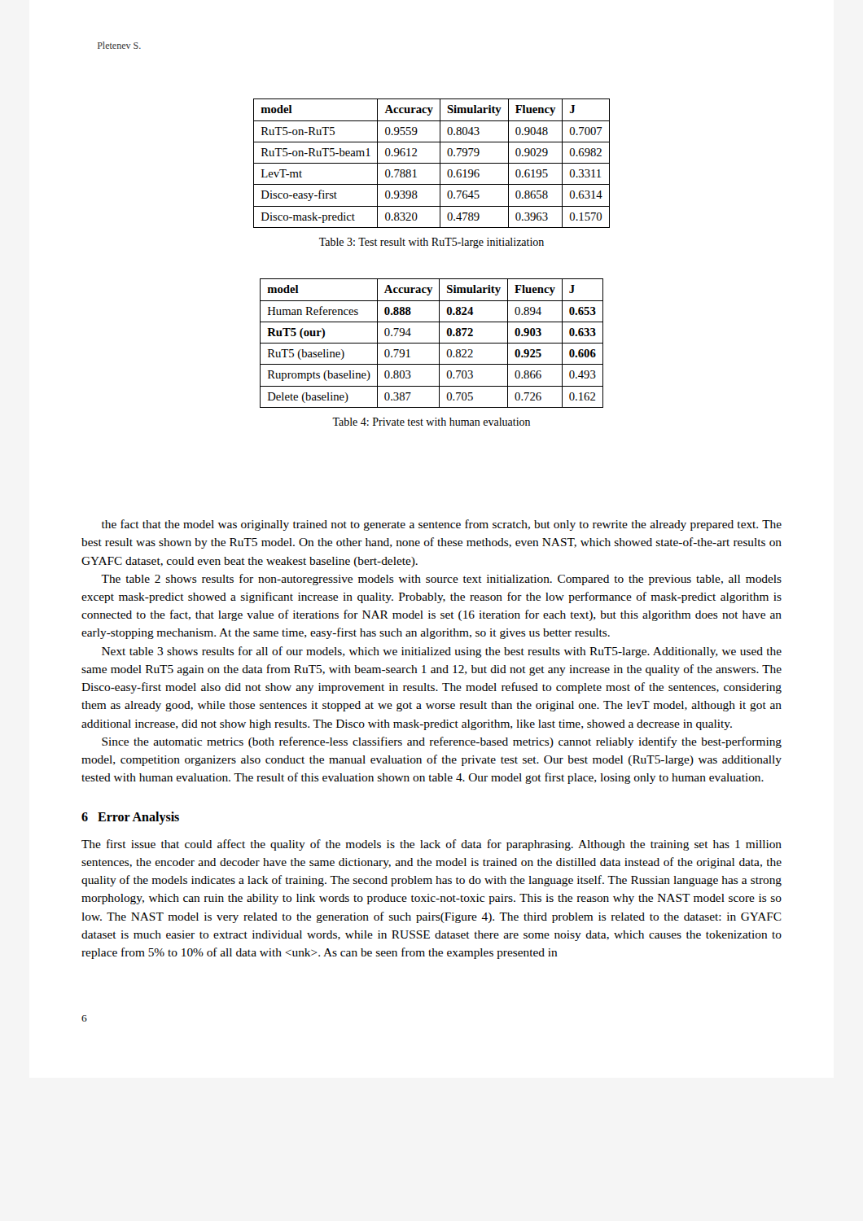Pletenev S.
| model | Accuracy | Simularity | Fluency | J |
| --- | --- | --- | --- | --- |
| RuT5-on-RuT5 | 0.9559 | 0.8043 | 0.9048 | 0.7007 |
| RuT5-on-RuT5-beam1 | 0.9612 | 0.7979 | 0.9029 | 0.6982 |
| LevT-mt | 0.7881 | 0.6196 | 0.6195 | 0.3311 |
| Disco-easy-first | 0.9398 | 0.7645 | 0.8658 | 0.6314 |
| Disco-mask-predict | 0.8320 | 0.4789 | 0.3963 | 0.1570 |
Table 3: Test result with RuT5-large initialization
| model | Accuracy | Simularity | Fluency | J |
| --- | --- | --- | --- | --- |
| Human References | 0.888 | 0.824 | 0.894 | 0.653 |
| RuT5 (our) | 0.794 | 0.872 | 0.903 | 0.633 |
| RuT5 (baseline) | 0.791 | 0.822 | 0.925 | 0.606 |
| Ruprompts (baseline) | 0.803 | 0.703 | 0.866 | 0.493 |
| Delete (baseline) | 0.387 | 0.705 | 0.726 | 0.162 |
Table 4: Private test with human evaluation
the fact that the model was originally trained not to generate a sentence from scratch, but only to rewrite the already prepared text. The best result was shown by the RuT5 model. On the other hand, none of these methods, even NAST, which showed state-of-the-art results on GYAFC dataset, could even beat the weakest baseline (bert-delete).
The table 2 shows results for non-autoregressive models with source text initialization. Compared to the previous table, all models except mask-predict showed a significant increase in quality. Probably, the reason for the low performance of mask-predict algorithm is connected to the fact, that large value of iterations for NAR model is set (16 iteration for each text), but this algorithm does not have an early-stopping mechanism. At the same time, easy-first has such an algorithm, so it gives us better results.
Next table 3 shows results for all of our models, which we initialized using the best results with RuT5-large. Additionally, we used the same model RuT5 again on the data from RuT5, with beam-search 1 and 12, but did not get any increase in the quality of the answers. The Disco-easy-first model also did not show any improvement in results. The model refused to complete most of the sentences, considering them as already good, while those sentences it stopped at we got a worse result than the original one. The levT model, although it got an additional increase, did not show high results. The Disco with mask-predict algorithm, like last time, showed a decrease in quality.
Since the automatic metrics (both reference-less classifiers and reference-based metrics) cannot reliably identify the best-performing model, competition organizers also conduct the manual evaluation of the private test set. Our best model (RuT5-large) was additionally tested with human evaluation. The result of this evaluation shown on table 4. Our model got first place, losing only to human evaluation.
6 Error Analysis
The first issue that could affect the quality of the models is the lack of data for paraphrasing. Although the training set has 1 million sentences, the encoder and decoder have the same dictionary, and the model is trained on the distilled data instead of the original data, the quality of the models indicates a lack of training. The second problem has to do with the language itself. The Russian language has a strong morphology, which can ruin the ability to link words to produce toxic-not-toxic pairs. This is the reason why the NAST model score is so low. The NAST model is very related to the generation of such pairs(Figure 4). The third problem is related to the dataset: in GYAFC dataset is much easier to extract individual words, while in RUSSE dataset there are some noisy data, which causes the tokenization to replace from 5% to 10% of all data with <unk>. As can be seen from the examples presented in
6